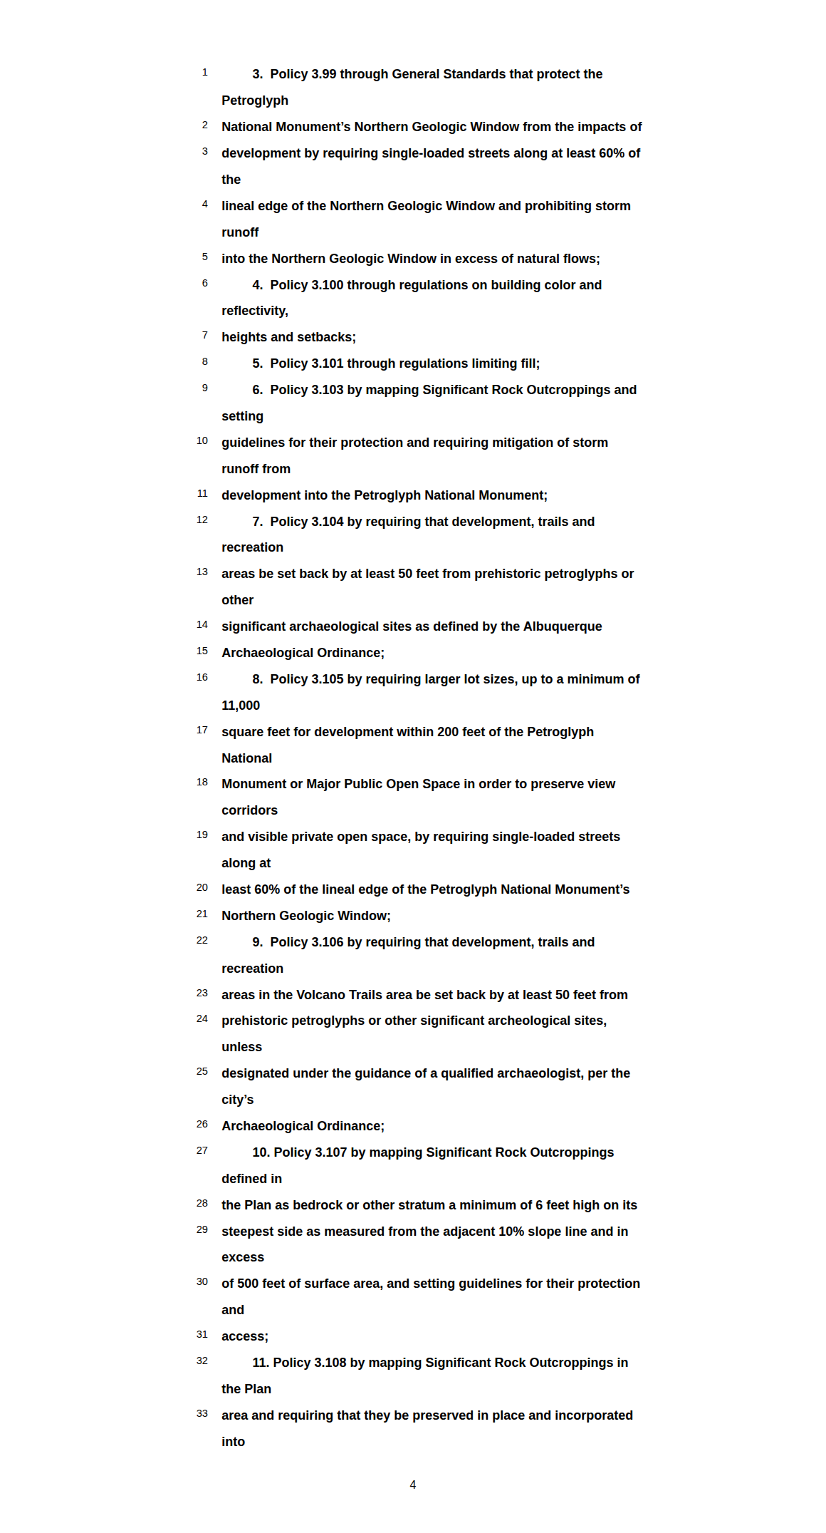3. Policy 3.99 through General Standards that protect the Petroglyph
National Monument’s Northern Geologic Window from the impacts of
development by requiring single-loaded streets along at least 60% of the
lineal edge of the Northern Geologic Window and prohibiting storm runoff
into the Northern Geologic Window in excess of natural flows;
4. Policy 3.100 through regulations on building color and reflectivity,
heights and setbacks;
5. Policy 3.101 through regulations limiting fill;
6. Policy 3.103 by mapping Significant Rock Outcroppings and setting
guidelines for their protection and requiring mitigation of storm runoff from
development into the Petroglyph National Monument;
7. Policy 3.104 by requiring that development, trails and recreation
areas be set back by at least 50 feet from prehistoric petroglyphs or other
significant archaeological sites as defined by the Albuquerque
Archaeological Ordinance;
8. Policy 3.105 by requiring larger lot sizes, up to a minimum of 11,000
square feet for development within 200 feet of the Petroglyph National
Monument or Major Public Open Space in order to preserve view corridors
and visible private open space, by requiring single-loaded streets along at
least 60% of the lineal edge of the Petroglyph National Monument’s
Northern Geologic Window;
9. Policy 3.106 by requiring that development, trails and recreation
areas in the Volcano Trails area be set back by at least 50 feet from
prehistoric petroglyphs or other significant archeological sites, unless
designated under the guidance of a qualified archaeologist, per the city’s
Archaeological Ordinance;
10. Policy 3.107 by mapping Significant Rock Outcroppings defined in
the Plan as bedrock or other stratum a minimum of 6 feet high on its
steepest side as measured from the adjacent 10% slope line and in excess
of 500 feet of surface area, and setting guidelines for their protection and
access;
11. Policy 3.108 by mapping Significant Rock Outcroppings in the Plan
area and requiring that they be preserved in place and incorporated into
4